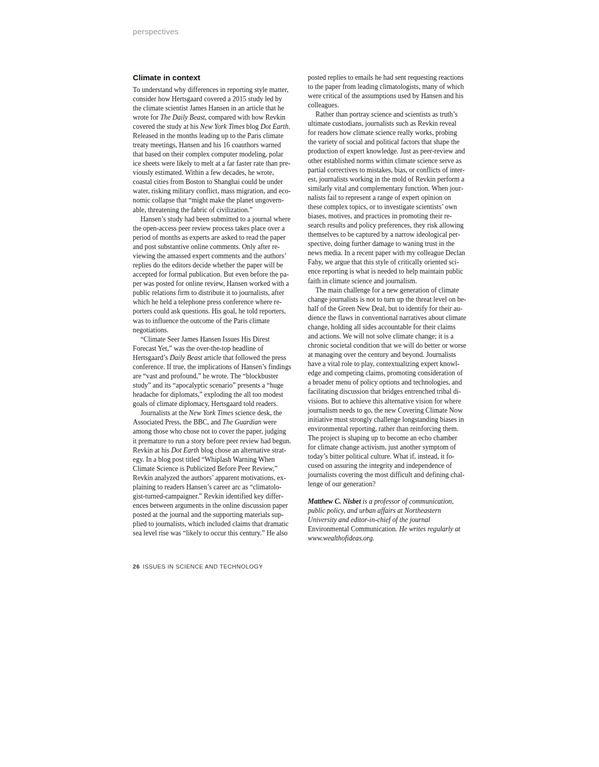perspectives
Climate in context
To understand why differences in reporting style matter, consider how Hertsgaard covered a 2015 study led by the climate scientist James Hansen in an article that he wrote for The Daily Beast, compared with how Revkin covered the study at his New York Times blog Dot Earth. Released in the months leading up to the Paris climate treaty meetings, Hansen and his 16 coauthors warned that based on their complex computer modeling, polar ice sheets were likely to melt at a far faster rate than previously estimated. Within a few decades, he wrote, coastal cities from Boston to Shanghai could be under water, risking military conflict, mass migration, and economic collapse that “might make the planet ungovernable, threatening the fabric of civilization.”
Hansen’s study had been submitted to a journal where the open-access peer review process takes place over a period of months as experts are asked to read the paper and post substantive online comments. Only after reviewing the amassed expert comments and the authors’ replies do the editors decide whether the paper will be accepted for formal publication. But even before the paper was posted for online review, Hansen worked with a public relations firm to distribute it to journalists, after which he held a telephone press conference where reporters could ask questions. His goal, he told reporters, was to influence the outcome of the Paris climate negotiations.
“Climate Seer James Hansen Issues His Direst Forecast Yet,” was the over-the-top headline of Hertsgaard’s Daily Beast article that followed the press conference. If true, the implications of Hansen’s findings are “vast and profound,” he wrote. The “blockbuster study” and its “apocalyptic scenario” presents a “huge headache for diplomats,” exploding the all too modest goals of climate diplomacy, Hertsgaard told readers.
Journalists at the New York Times science desk, the Associated Press, the BBC, and The Guardian were among those who chose not to cover the paper, judging it premature to run a story before peer review had begun. Revkin at his Dot Earth blog chose an alternative strategy. In a blog post titled “Whiplash Warning When Climate Science is Publicized Before Peer Review,” Revkin analyzed the authors’ apparent motivations, explaining to readers Hansen’s career arc as “climatologist-turned-campaigner.” Revkin identified key differences between arguments in the online discussion paper posted at the journal and the supporting materials supplied to journalists, which included claims that dramatic sea level rise was “likely to occur this century.” He also posted replies to emails he had sent requesting reactions to the paper from leading climatologists, many of which were critical of the assumptions used by Hansen and his colleagues.
Rather than portray science and scientists as truth’s ultimate custodians, journalists such as Revkin reveal for readers how climate science really works, probing the variety of social and political factors that shape the production of expert knowledge. Just as peer-review and other established norms within climate science serve as partial correctives to mistakes, bias, or conflicts of interest, journalists working in the mold of Revkin perform a similarly vital and complementary function. When journalists fail to represent a range of expert opinion on these complex topics, or to investigate scientists’ own biases, motives, and practices in promoting their research results and policy preferences, they risk allowing themselves to be captured by a narrow ideological perspective, doing further damage to waning trust in the news media. In a recent paper with my colleague Declan Fahy, we argue that this style of critically oriented science reporting is what is needed to help maintain public faith in climate science and journalism.
The main challenge for a new generation of climate change journalists is not to turn up the threat level on behalf of the Green New Deal, but to identify for their audience the flaws in conventional narratives about climate change, holding all sides accountable for their claims and actions. We will not solve climate change; it is a chronic societal condition that we will do better or worse at managing over the century and beyond. Journalists have a vital role to play, contextualizing expert knowledge and competing claims, promoting consideration of a broader menu of policy options and technologies, and facilitating discussion that bridges entrenched tribal divisions. But to achieve this alternative vision for where journalism needs to go, the new Covering Climate Now initiative must strongly challenge longstanding biases in environmental reporting, rather than reinforcing them. The project is shaping up to become an echo chamber for climate change activism, just another symptom of today’s bitter political culture. What if, instead, it focused on assuring the integrity and independence of journalists covering the most difficult and defining challenge of our generation?
Matthew C. Nisbet is a professor of communication, public policy, and urban affairs at Northeastern University and editor-in-chief of the journal Environmental Communication. He writes regularly at www.wealthofideas.org.
26 ISSUES IN SCIENCE AND TECHNOLOGY